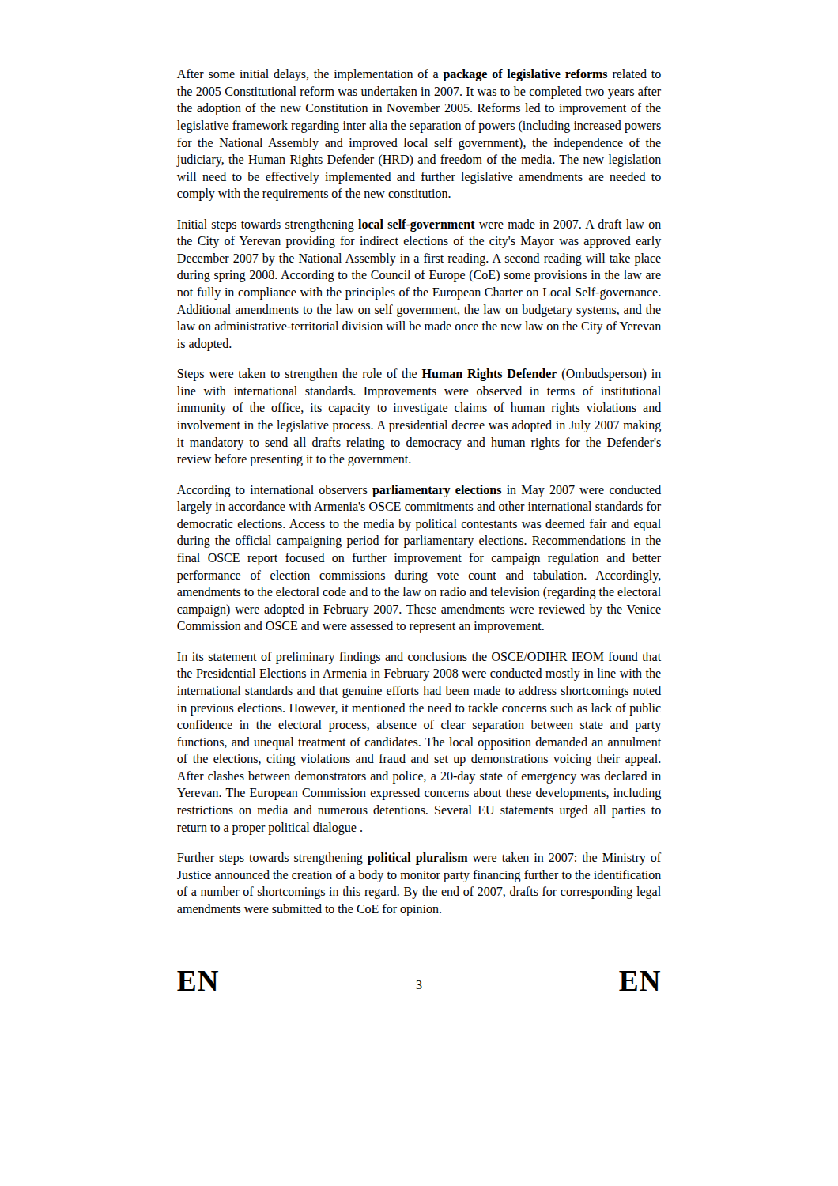After some initial delays, the implementation of a package of legislative reforms related to the 2005 Constitutional reform was undertaken in 2007. It was to be completed two years after the adoption of the new Constitution in November 2005. Reforms led to improvement of the legislative framework regarding inter alia the separation of powers (including increased powers for the National Assembly and improved local self government), the independence of the judiciary, the Human Rights Defender (HRD) and freedom of the media. The new legislation will need to be effectively implemented and further legislative amendments are needed to comply with the requirements of the new constitution.
Initial steps towards strengthening local self-government were made in 2007. A draft law on the City of Yerevan providing for indirect elections of the city's Mayor was approved early December 2007 by the National Assembly in a first reading. A second reading will take place during spring 2008. According to the Council of Europe (CoE) some provisions in the law are not fully in compliance with the principles of the European Charter on Local Self-governance. Additional amendments to the law on self government, the law on budgetary systems, and the law on administrative-territorial division will be made once the new law on the City of Yerevan is adopted.
Steps were taken to strengthen the role of the Human Rights Defender (Ombudsperson) in line with international standards. Improvements were observed in terms of institutional immunity of the office, its capacity to investigate claims of human rights violations and involvement in the legislative process. A presidential decree was adopted in July 2007 making it mandatory to send all drafts relating to democracy and human rights for the Defender's review before presenting it to the government.
According to international observers parliamentary elections in May 2007 were conducted largely in accordance with Armenia's OSCE commitments and other international standards for democratic elections. Access to the media by political contestants was deemed fair and equal during the official campaigning period for parliamentary elections. Recommendations in the final OSCE report focused on further improvement for campaign regulation and better performance of election commissions during vote count and tabulation. Accordingly, amendments to the electoral code and to the law on radio and television (regarding the electoral campaign) were adopted in February 2007. These amendments were reviewed by the Venice Commission and OSCE and were assessed to represent an improvement.
In its statement of preliminary findings and conclusions the OSCE/ODIHR IEOM found that the Presidential Elections in Armenia in February 2008 were conducted mostly in line with the international standards and that genuine efforts had been made to address shortcomings noted in previous elections. However, it mentioned the need to tackle concerns such as lack of public confidence in the electoral process, absence of clear separation between state and party functions, and unequal treatment of candidates. The local opposition demanded an annulment of the elections, citing violations and fraud and set up demonstrations voicing their appeal. After clashes between demonstrators and police, a 20-day state of emergency was declared in Yerevan. The European Commission expressed concerns about these developments, including restrictions on media and numerous detentions. Several EU statements urged all parties to return to a proper political dialogue .
Further steps towards strengthening political pluralism were taken in 2007: the Ministry of Justice announced the creation of a body to monitor party financing further to the identification of a number of shortcomings in this regard. By the end of 2007, drafts for corresponding legal amendments were submitted to the CoE for opinion.
EN 3 EN